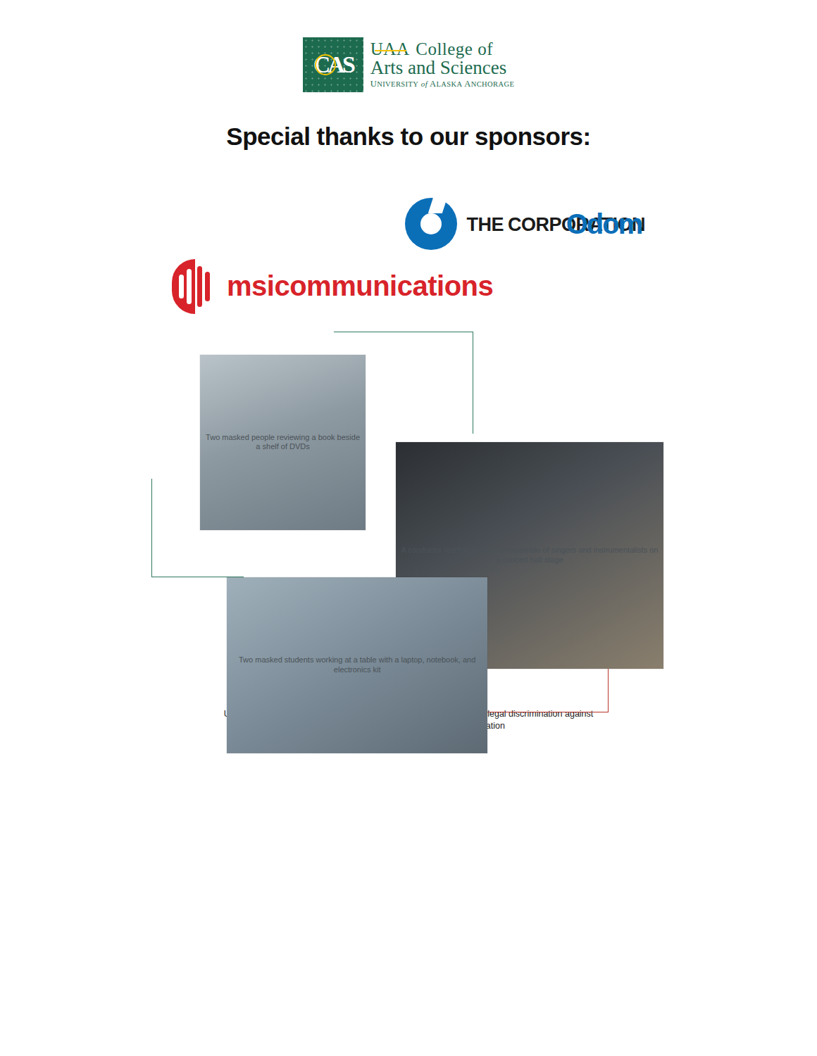CAS
UAA College of
Arts and Sciences
UNIVERSITY of ALASKA ANCHORAGE
Special thanks to our sponsors:
THE Odom CORPORATION
msicommunications
Two masked people reviewing a book beside a shelf of DVDs
A conductor leading a masked ensemble of singers and instrumentalists on a concert hall stage
Two masked students working at a table with a laptop, notebook, and electronics kit
UA is an AA/EO employer and educational institution and prohibits illegal discrimination against
any individual: www.alaska.edu/nondiscrimination